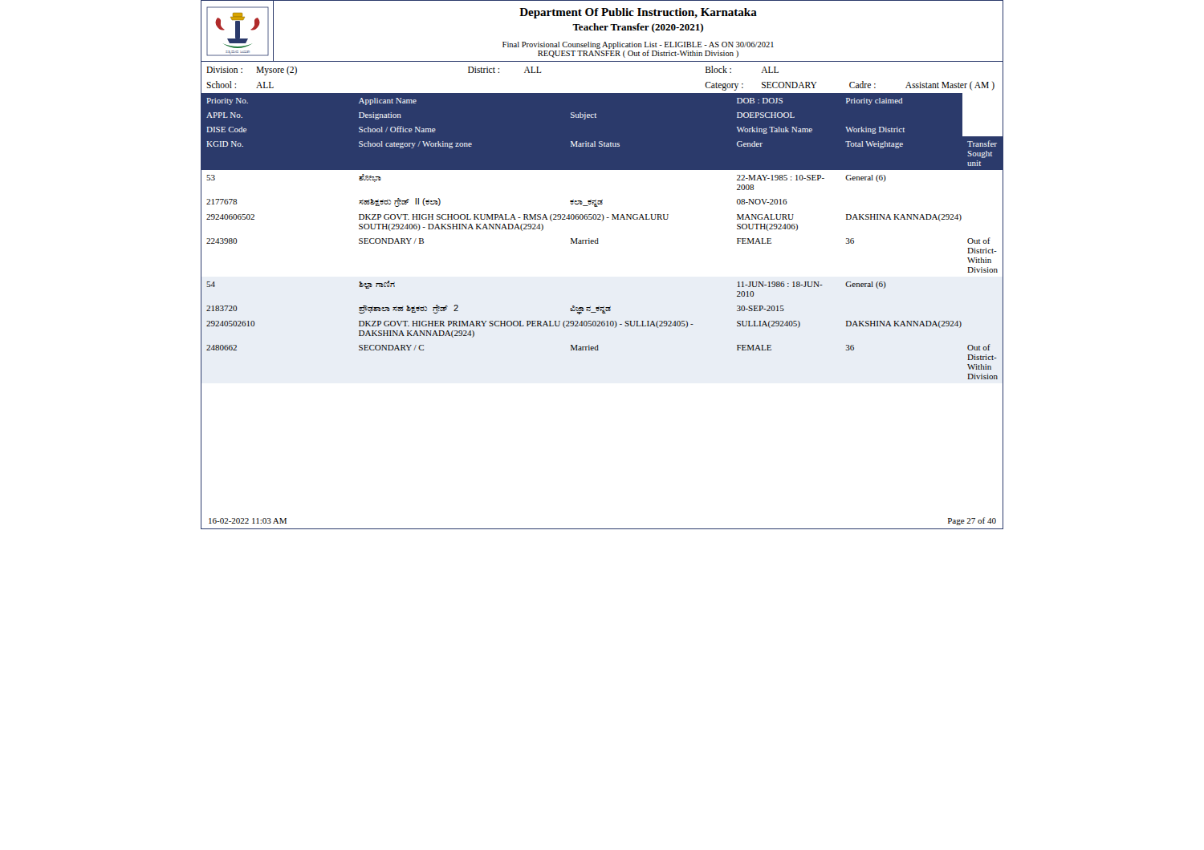ಸತ್ಯಮೇವ ಜಯತೇ
Department Of Public Instruction, Karnataka
Teacher Transfer (2020-2021)
Final Provisional Counseling Application List - ELIGIBLE - AS ON 30/06/2021
REQUEST TRANSFER ( Out of District-Within Division )
Division : Mysore (2)
District : ALL
Block : ALL
School : ALL
Category : SECONDARY Cadre : Assistant Master ( AM )
| Priority No. | Applicant Name | | DOB : DOJS | Priority claimed |
| --- | --- | --- | --- | --- |
| APPL No. | Designation | Subject | DOEPSCHOOL | |
| DISE Code | School / Office Name | | Working Taluk Name | Working District |
| KGID No. | School category / Working zone | Marital Status | Gender | Total Weightage | Transfer Sought unit |
| 53 | ಶೋಭಾ | | 22-MAY-1985 : 10-SEP-2008 | General (6) | |
| 2177678 | ಸಹಶಿಕ್ಷಕರು ಗ್ರೇಡ್ II (ಕಲಾ) | ಕಲಾ_ಕನ್ನಡ | 08-NOV-2016 | | |
| 29240606502 | DKZP GOVT. HIGH SCHOOL KUMPALA - RMSA (29240606502) - MANGALURU SOUTH(292406) - DAKSHINA KANNADA(2924) | MANGALURU SOUTH(292406) | DAKSHINA KANNADA(2924) |
| 2243980 | SECONDARY / B | Married | FEMALE | 36 | Out of District-Within Division |
| 54 | ಶಿಲ್ಪಾ ಗಾಣಿಗ | | 11-JUN-1986 : 18-JUN-2010 | General (6) | |
| 2183720 | ಪ್ರೌಢಶಾಲಾ ಸಹ ಶಿಕ್ಷಕರು ಗ್ರೇಡ್ 2 | ವಿಜ್ಞಾನ_ಕನ್ನಡ | 30-SEP-2015 | | |
| 29240502610 | DKZP GOVT. HIGHER PRIMARY SCHOOL PERALU (29240502610) - SULLIA(292405) - DAKSHINA KANNADA(2924) | SULLIA(292405) | DAKSHINA KANNADA(2924) |
| 2480662 | SECONDARY / C | Married | FEMALE | 36 | Out of District-Within Division |
16-02-2022 11:03 AM
Page 27 of 40